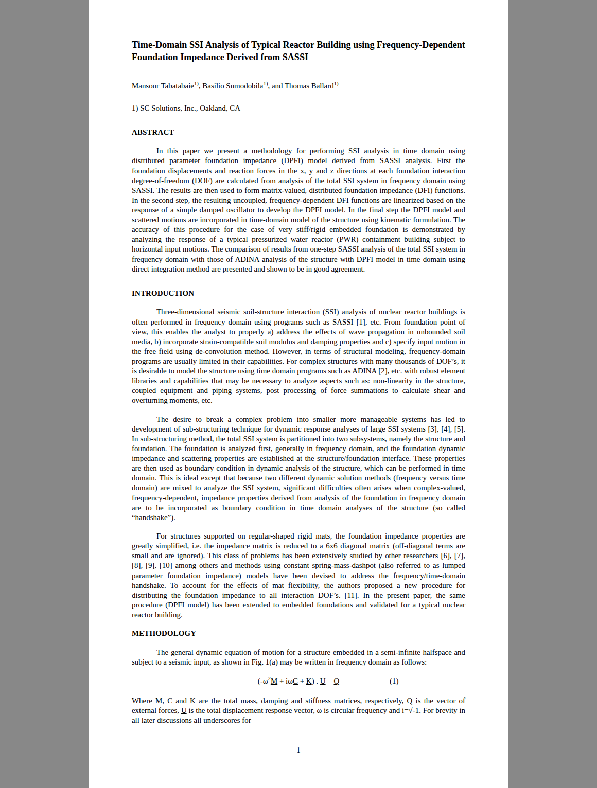Time-Domain SSI Analysis of Typical Reactor Building using Frequency-Dependent Foundation Impedance Derived from SASSI
Mansour Tabatabaie1), Basilio Sumodobila1), and Thomas Ballard1)
1) SC Solutions, Inc., Oakland, CA
ABSTRACT
In this paper we present a methodology for performing SSI analysis in time domain using distributed parameter foundation impedance (DPFI) model derived from SASSI analysis. First the foundation displacements and reaction forces in the x, y and z directions at each foundation interaction degree-of-freedom (DOF) are calculated from analysis of the total SSI system in frequency domain using SASSI. The results are then used to form matrix-valued, distributed foundation impedance (DFI) functions. In the second step, the resulting uncoupled, frequency-dependent DFI functions are linearized based on the response of a simple damped oscillator to develop the DPFI model. In the final step the DPFI model and scattered motions are incorporated in time-domain model of the structure using kinematic formulation. The accuracy of this procedure for the case of very stiff/rigid embedded foundation is demonstrated by analyzing the response of a typical pressurized water reactor (PWR) containment building subject to horizontal input motions. The comparison of results from one-step SASSI analysis of the total SSI system in frequency domain with those of ADINA analysis of the structure with DPFI model in time domain using direct integration method are presented and shown to be in good agreement.
INTRODUCTION
Three-dimensional seismic soil-structure interaction (SSI) analysis of nuclear reactor buildings is often performed in frequency domain using programs such as SASSI [1], etc. From foundation point of view, this enables the analyst to properly a) address the effects of wave propagation in unbounded soil media, b) incorporate strain-compatible soil modulus and damping properties and c) specify input motion in the free field using de-convolution method. However, in terms of structural modeling, frequency-domain programs are usually limited in their capabilities. For complex structures with many thousands of DOF’s, it is desirable to model the structure using time domain programs such as ADINA [2], etc. with robust element libraries and capabilities that may be necessary to analyze aspects such as: non-linearity in the structure, coupled equipment and piping systems, post processing of force summations to calculate shear and overturning moments, etc.
The desire to break a complex problem into smaller more manageable systems has led to development of sub-structuring technique for dynamic response analyses of large SSI systems [3], [4], [5]. In sub-structuring method, the total SSI system is partitioned into two subsystems, namely the structure and foundation. The foundation is analyzed first, generally in frequency domain, and the foundation dynamic impedance and scattering properties are established at the structure/foundation interface. These properties are then used as boundary condition in dynamic analysis of the structure, which can be performed in time domain. This is ideal except that because two different dynamic solution methods (frequency versus time domain) are mixed to analyze the SSI system, significant difficulties often arises when complex-valued, frequency-dependent, impedance properties derived from analysis of the foundation in frequency domain are to be incorporated as boundary condition in time domain analyses of the structure (so called “handshake”).
For structures supported on regular-shaped rigid mats, the foundation impedance properties are greatly simplified, i.e. the impedance matrix is reduced to a 6x6 diagonal matrix (off-diagonal terms are small and are ignored). This class of problems has been extensively studied by other researchers [6], [7], [8], [9], [10] among others and methods using constant spring-mass-dashpot (also referred to as lumped parameter foundation impedance) models have been devised to address the frequency/time-domain handshake. To account for the effects of mat flexibility, the authors proposed a new procedure for distributing the foundation impedance to all interaction DOF’s. [11]. In the present paper, the same procedure (DPFI model) has been extended to embedded foundations and validated for a typical nuclear reactor building.
METHODOLOGY
The general dynamic equation of motion for a structure embedded in a semi-infinite halfspace and subject to a seismic input, as shown in Fig. 1(a) may be written in frequency domain as follows:
(-ω2M + iωC + K) . U = Q(1)
Where M, C and K are the total mass, damping and stiffness matrices, respectively, Q is the vector of external forces, U is the total displacement response vector, ω is circular frequency and i=√-1. For brevity in all later discussions all underscores for
1